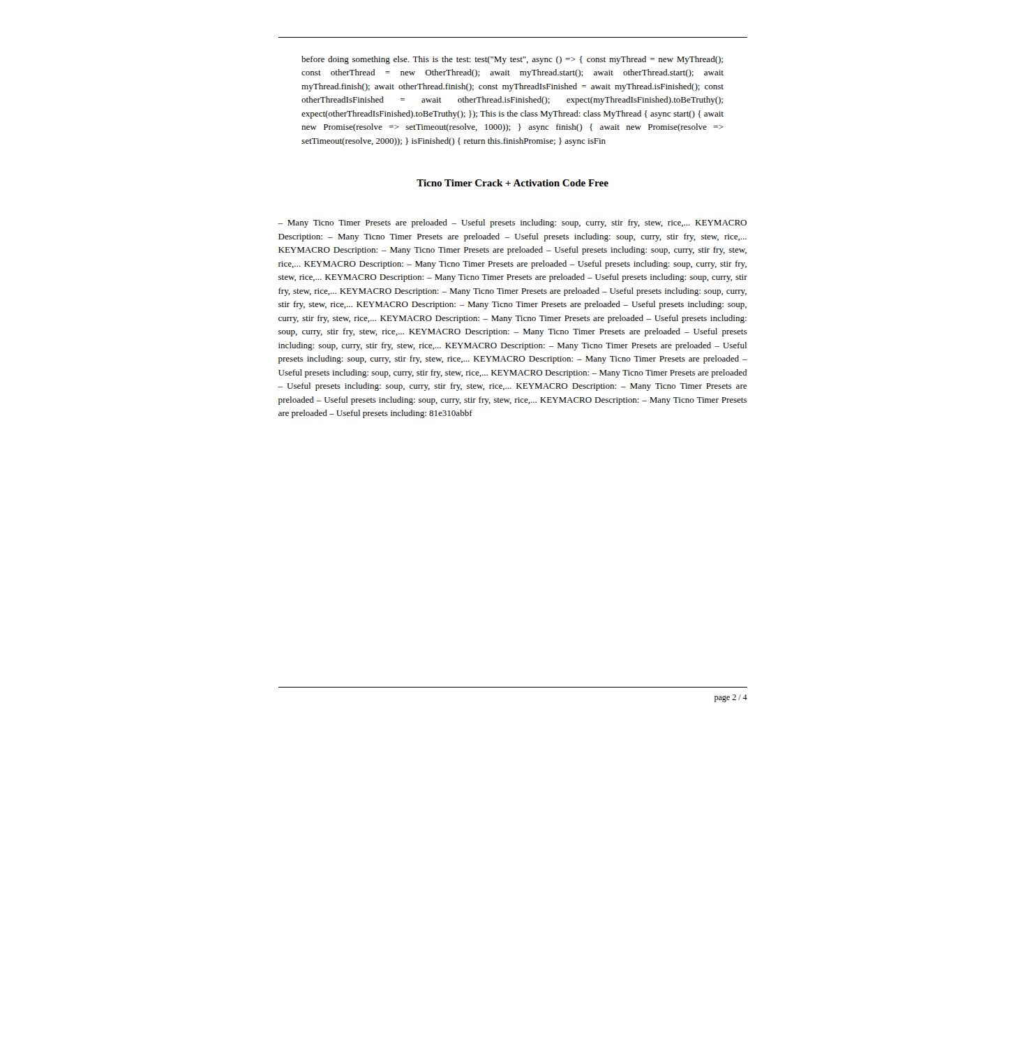before doing something else. This is the test: test("My test", async () => { const myThread = new MyThread(); const otherThread = new OtherThread(); await myThread.start(); await otherThread.start(); await myThread.finish(); await otherThread.finish(); const myThreadIsFinished = await myThread.isFinished(); const otherThreadIsFinished = await otherThread.isFinished(); expect(myThreadIsFinished).toBeTruthy(); expect(otherThreadIsFinished).toBeTruthy(); }); This is the class MyThread: class MyThread { async start() { await new Promise(resolve => setTimeout(resolve, 1000)); } async finish() { await new Promise(resolve => setTimeout(resolve, 2000)); } isFinished() { return this.finishPromise; } async isFin
Ticno Timer Crack + Activation Code Free
– Many Ticno Timer Presets are preloaded – Useful presets including: soup, curry, stir fry, stew, rice,... KEYMACRO Description: – Many Ticno Timer Presets are preloaded – Useful presets including: soup, curry, stir fry, stew, rice,... KEYMACRO Description: – Many Ticno Timer Presets are preloaded – Useful presets including: soup, curry, stir fry, stew, rice,... KEYMACRO Description: – Many Ticno Timer Presets are preloaded – Useful presets including: soup, curry, stir fry, stew, rice,... KEYMACRO Description: – Many Ticno Timer Presets are preloaded – Useful presets including: soup, curry, stir fry, stew, rice,... KEYMACRO Description: – Many Ticno Timer Presets are preloaded – Useful presets including: soup, curry, stir fry, stew, rice,... KEYMACRO Description: – Many Ticno Timer Presets are preloaded – Useful presets including: soup, curry, stir fry, stew, rice,... KEYMACRO Description: – Many Ticno Timer Presets are preloaded – Useful presets including: soup, curry, stir fry, stew, rice,... KEYMACRO Description: – Many Ticno Timer Presets are preloaded – Useful presets including: soup, curry, stir fry, stew, rice,... KEYMACRO Description: – Many Ticno Timer Presets are preloaded – Useful presets including: soup, curry, stir fry, stew, rice,... KEYMACRO Description: – Many Ticno Timer Presets are preloaded – Useful presets including: soup, curry, stir fry, stew, rice,... KEYMACRO Description: – Many Ticno Timer Presets are preloaded – Useful presets including: soup, curry, stir fry, stew, rice,... KEYMACRO Description: – Many Ticno Timer Presets are preloaded – Useful presets including: soup, curry, stir fry, stew, rice,... KEYMACRO Description: – Many Ticno Timer Presets are preloaded – Useful presets including: 81e310abbf
page 2 / 4